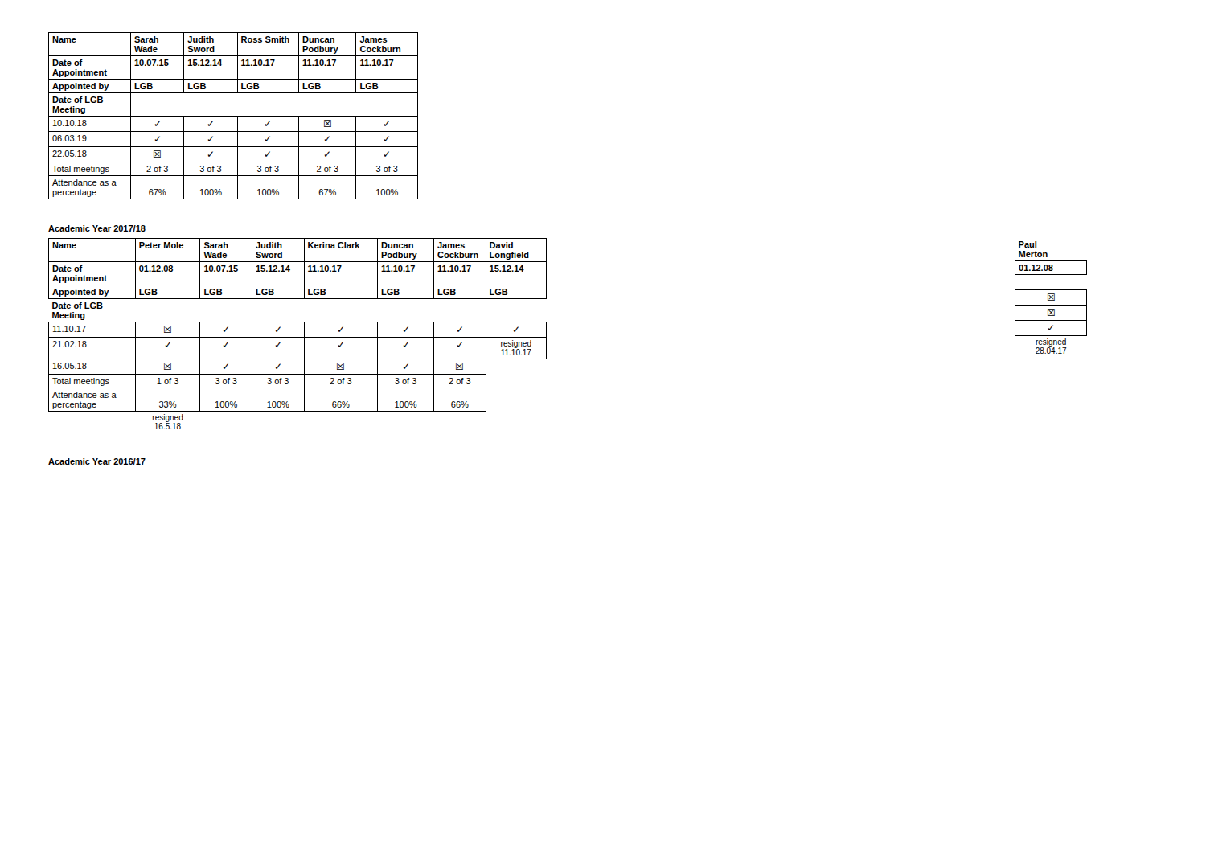| Name | Sarah Wade | Judith Sword | Ross Smith | Duncan Podbury | James Cockburn |
| Date of Appointment | 10.07.15 | 15.12.14 | 11.10.17 | 11.10.17 | 11.10.17 |
| Appointed by | LGB | LGB | LGB | LGB | LGB |
| Date of LGB Meeting | |
| 10.10.18 | ✓ | ✓ | ✓ | ☒ | ✓ |
| 06.03.19 | ✓ | ✓ | ✓ | ✓ | ✓ |
| 22.05.18 | ☒ | ✓ | ✓ | ✓ | ✓ |
| Total meetings | 2 of 3 | 3 of 3 | 3 of 3 | 2 of 3 | 3 of 3 |
| Attendance as a percentage | 67% | 100% | 100% | 67% | 100% |
Academic Year 2017/18
| / Name / Peter Mole / Sarah Wade / Judith Sword / Kerina Clark / Duncan Podbury / James Cockburn / David Longfield / / Date of Appointment / 01.12.08 / 10.07.15 / 15.12.14 / 11.10.17 / 11.10.17 / 11.10.17 / 15.12.14 / / Appointed by / LGB / LGB / LGB / LGB / LGB / LGB / LGB / / Date of LGB Meeting / / / 11.10.17 / ☒ / ✓ / ✓ / ✓ / ✓ / ✓ / ✓ / / 21.02.18 / ✓ / ✓ / ✓ / ✓ / ✓ / ✓ / resigned 11.10.17 / / 16.05.18 / ☒ / ✓ / ✓ / ☒ / ✓ / ☒ / / / Total meetings / 1 of 3 / 3 of 3 / 3 of 3 / 2 of 3 / 3 of 3 / 2 of 3 / / / Attendance as a percentage / 33% / 100% / 100% / 66% / 100% / 66% / / / / resigned 16.5.18 / / | / Paul Merton / / 01.12.08 / / ☒ / / ☒ / / ✓ / / resigned 28.04.17 / |
Academic Year 2016/17